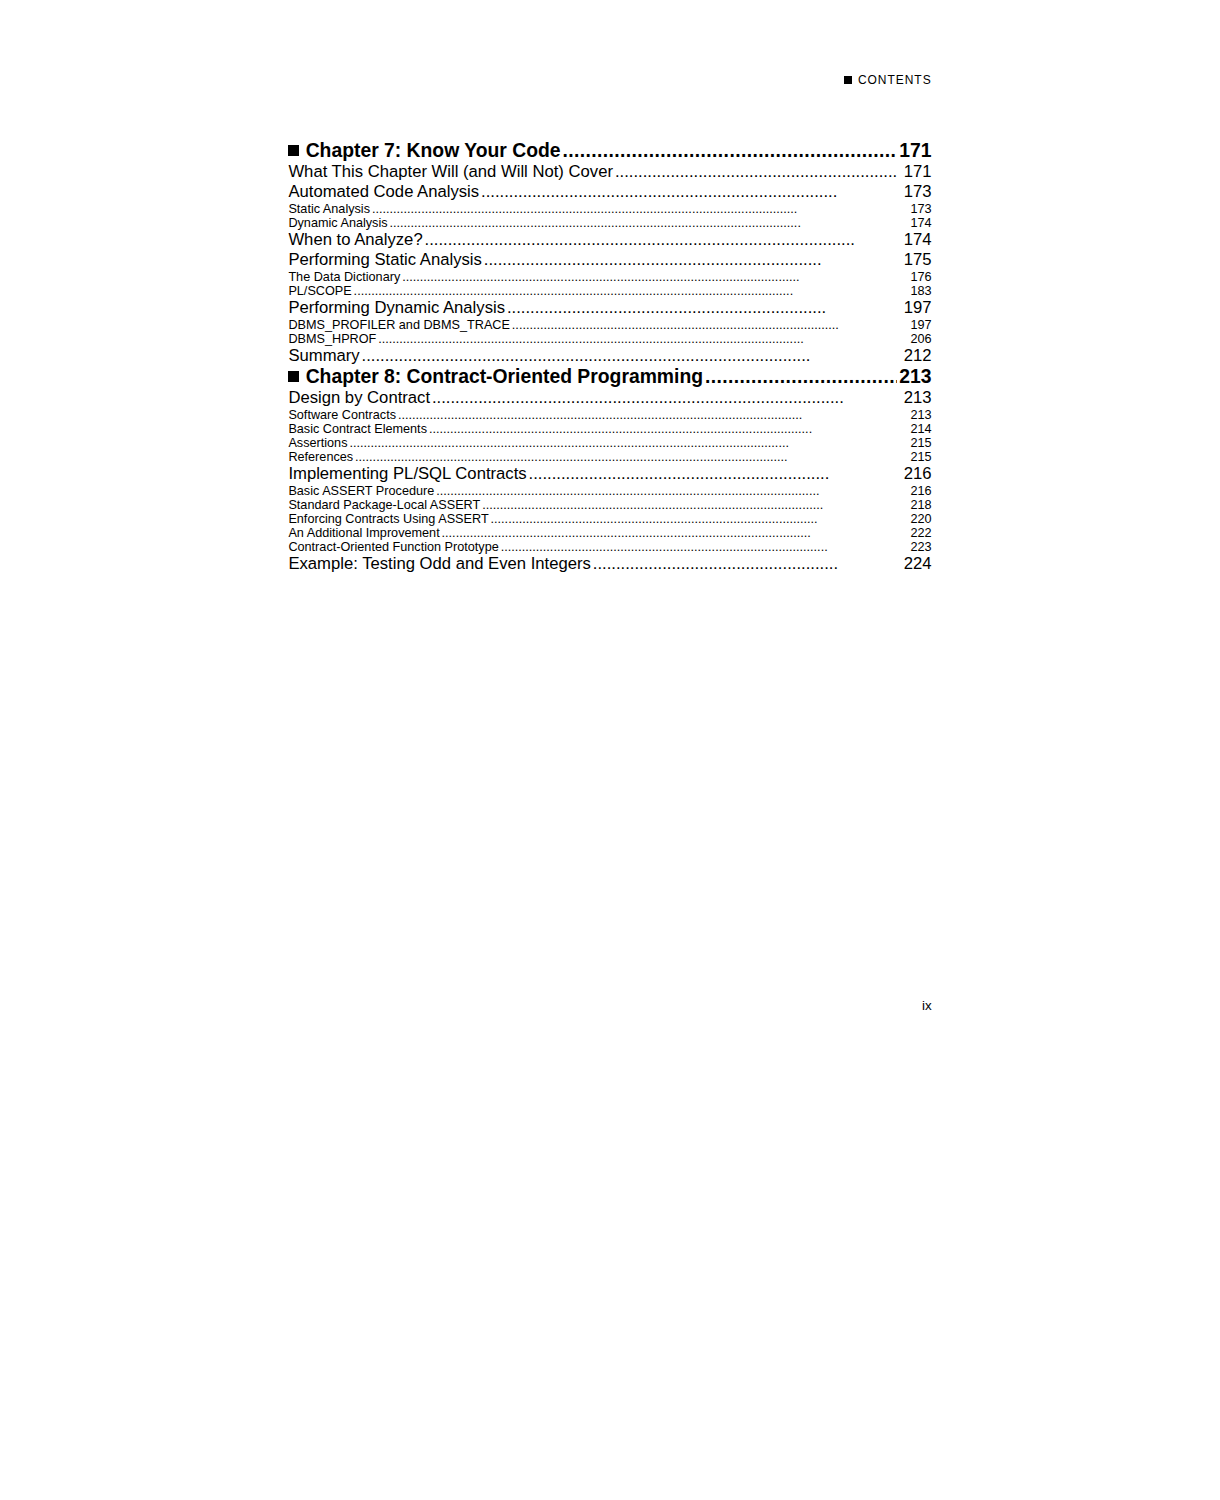CONTENTS
Chapter 7: Know Your Code ................................................................................. 171
What This Chapter Will (and Will Not) Cover ............................................................. 171
Automated Code Analysis ............................................................................. 173
Static Analysis ......................................................................................................................... 173
Dynamic Analysis ..................................................................................................................... 174
When to Analyze? ............................................................................................. 174
Performing Static Analysis ......................................................................... 175
The Data Dictionary ................................................................................................................. 176
PL/SCOPE ............................................................................................................................. 183
Performing Dynamic Analysis ..................................................................... 197
DBMS_PROFILER and DBMS_TRACE ............................................................................................. 197
DBMS_HPROF ......................................................................................................................... 206
Summary ................................................................................................. 212
Chapter 8: Contract-Oriented Programming ..................................................... 213
Design by Contract ......................................................................................... 213
Software Contracts ................................................................................................................... 213
Basic Contract Elements ............................................................................................................. 214
Assertions ............................................................................................................................. 215
References ........................................................................................................................... 215
Implementing PL/SQL Contracts ................................................................. 216
Basic ASSERT Procedure ............................................................................................................. 216
Standard Package-Local ASSERT ................................................................................................. 218
Enforcing Contracts Using ASSERT ............................................................................................. 220
An Additional Improvement ......................................................................................................... 222
Contract-Oriented Function Prototype ............................................................................................. 223
Example: Testing Odd and Even Integers ..................................................... 224
ix